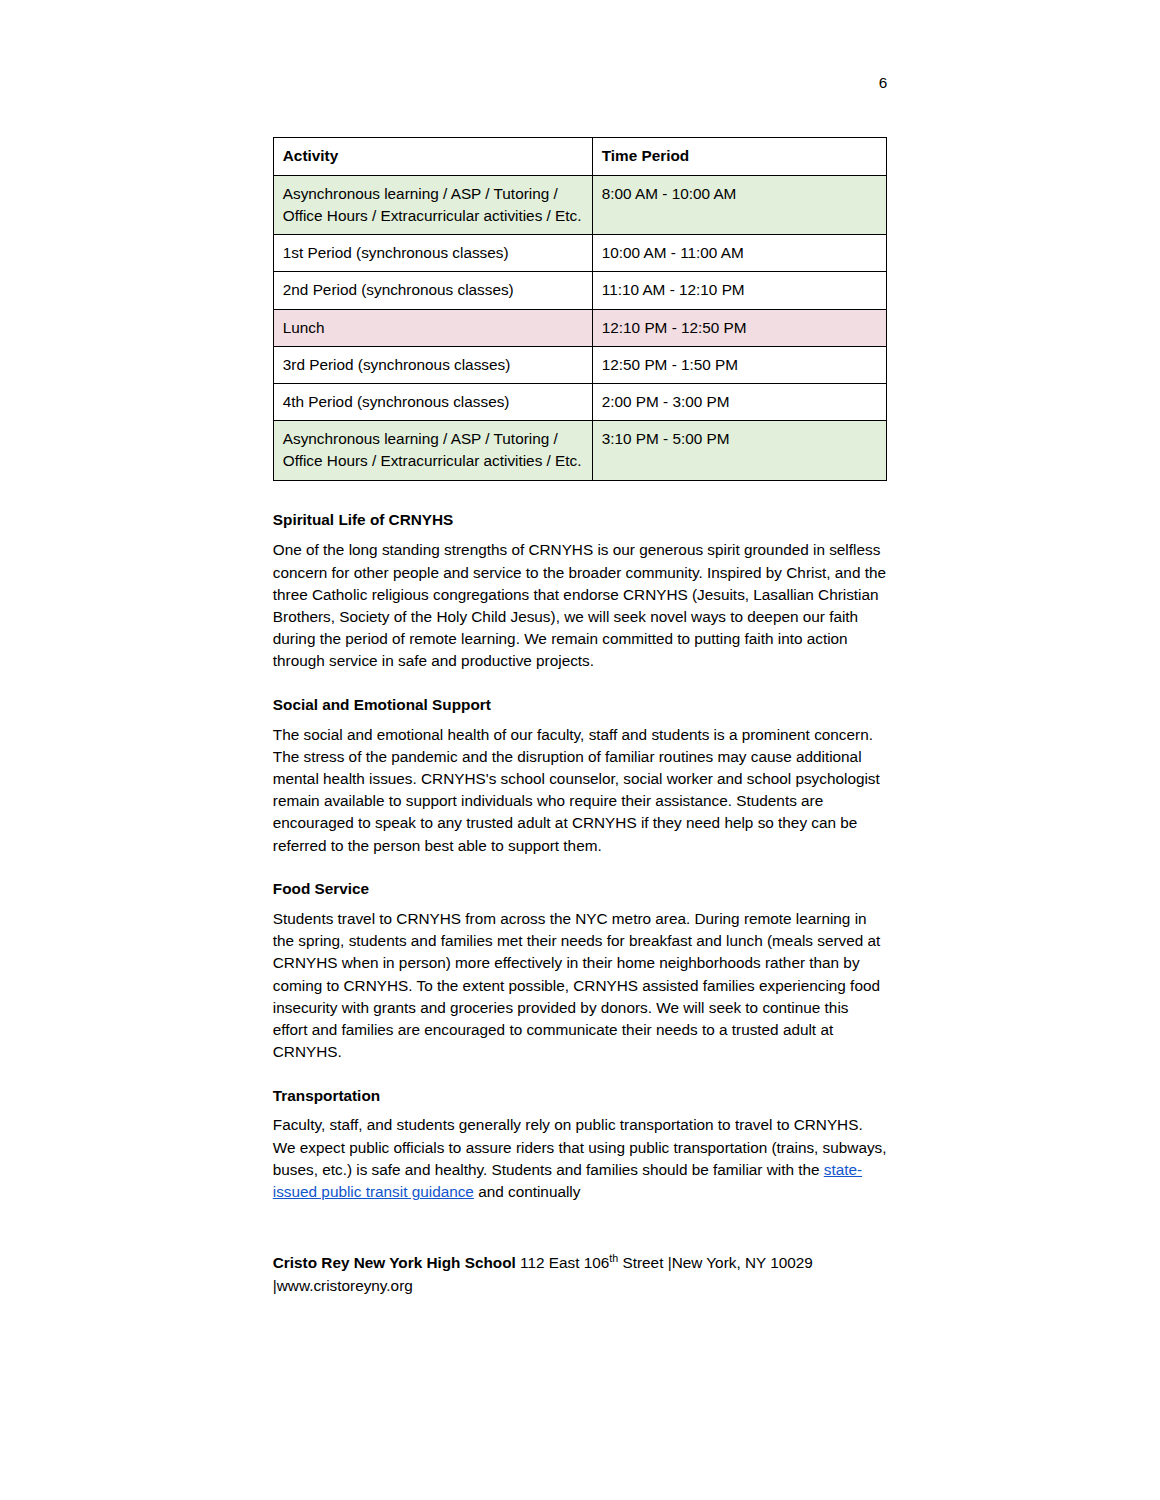6
| Activity | Time Period |
| --- | --- |
| Asynchronous learning / ASP / Tutoring / Office Hours / Extracurricular activities / Etc. | 8:00 AM - 10:00 AM |
| 1st Period (synchronous classes) | 10:00 AM - 11:00 AM |
| 2nd Period (synchronous classes) | 11:10 AM - 12:10 PM |
| Lunch | 12:10 PM - 12:50 PM |
| 3rd Period (synchronous classes) | 12:50 PM - 1:50 PM |
| 4th Period (synchronous classes) | 2:00 PM - 3:00 PM |
| Asynchronous learning / ASP / Tutoring / Office Hours / Extracurricular activities / Etc. | 3:10 PM - 5:00 PM |
Spiritual Life of CRNYHS
One of the long standing strengths of CRNYHS is our generous spirit grounded in selfless concern for other people and service to the broader community. Inspired by Christ, and the three Catholic religious congregations that endorse CRNYHS (Jesuits, Lasallian Christian Brothers, Society of the Holy Child Jesus), we will seek novel ways to deepen our faith during the period of remote learning. We remain committed to putting faith into action through service in safe and productive projects.
Social and Emotional Support
The social and emotional health of our faculty, staff and students is a prominent concern. The stress of the pandemic and the disruption of familiar routines may cause additional mental health issues. CRNYHS's school counselor, social worker and school psychologist remain available to support individuals who require their assistance. Students are encouraged to speak to any trusted adult at CRNYHS if they need help so they can be referred to the person best able to support them.
Food Service
Students travel to CRNYHS from across the NYC metro area. During remote learning in the spring, students and families met their needs for breakfast and lunch (meals served at CRNYHS when in person) more effectively in their home neighborhoods rather than by coming to CRNYHS. To the extent possible, CRNYHS assisted families experiencing food insecurity with grants and groceries provided by donors. We will seek to continue this effort and families are encouraged to communicate their needs to a trusted adult at CRNYHS.
Transportation
Faculty, staff, and students generally rely on public transportation to travel to CRNYHS. We expect public officials to assure riders that using public transportation (trains, subways, buses, etc.) is safe and healthy. Students and families should be familiar with the state-issued public transit guidance and continually
Cristo Rey New York High School 112 East 106th Street |New York, NY 10029 |www.cristoreyny.org